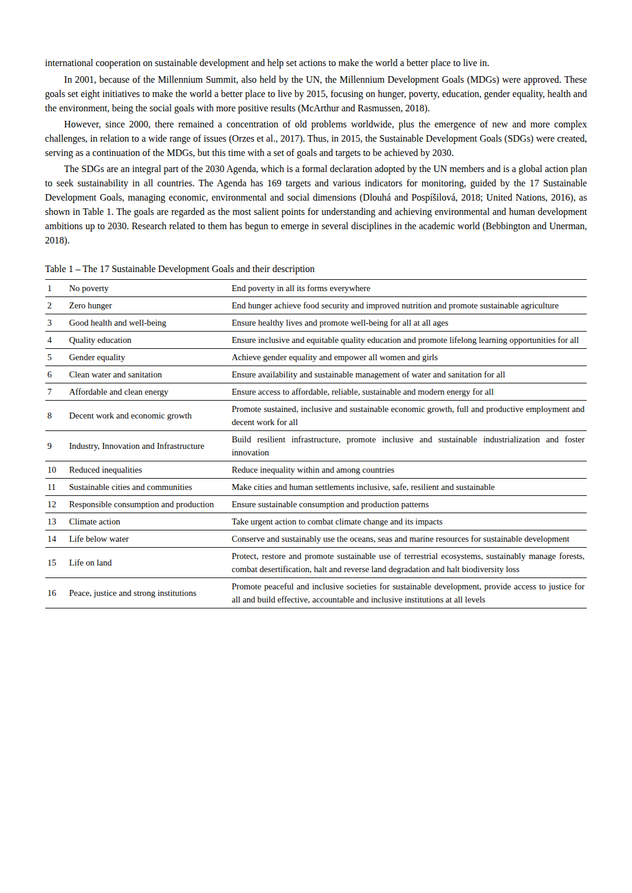international cooperation on sustainable development and help set actions to make the world a better place to live in.
In 2001, because of the Millennium Summit, also held by the UN, the Millennium Development Goals (MDGs) were approved. These goals set eight initiatives to make the world a better place to live by 2015, focusing on hunger, poverty, education, gender equality, health and the environment, being the social goals with more positive results (McArthur and Rasmussen, 2018).
However, since 2000, there remained a concentration of old problems worldwide, plus the emergence of new and more complex challenges, in relation to a wide range of issues (Orzes et al., 2017). Thus, in 2015, the Sustainable Development Goals (SDGs) were created, serving as a continuation of the MDGs, but this time with a set of goals and targets to be achieved by 2030.
The SDGs are an integral part of the 2030 Agenda, which is a formal declaration adopted by the UN members and is a global action plan to seek sustainability in all countries. The Agenda has 169 targets and various indicators for monitoring, guided by the 17 Sustainable Development Goals, managing economic, environmental and social dimensions (Dlouhá and Pospíšilová, 2018; United Nations, 2016), as shown in Table 1. The goals are regarded as the most salient points for understanding and achieving environmental and human development ambitions up to 2030. Research related to them has begun to emerge in several disciplines in the academic world (Bebbington and Unerman, 2018).
Table 1 – The 17 Sustainable Development Goals and their description
| 1 | No poverty | End poverty in all its forms everywhere |
| 2 | Zero hunger | End hunger achieve food security and improved nutrition and promote sustainable agriculture |
| 3 | Good health and well-being | Ensure healthy lives and promote well-being for all at all ages |
| 4 | Quality education | Ensure inclusive and equitable quality education and promote lifelong learning opportunities for all |
| 5 | Gender equality | Achieve gender equality and empower all women and girls |
| 6 | Clean water and sanitation | Ensure availability and sustainable management of water and sanitation for all |
| 7 | Affordable and clean energy | Ensure access to affordable, reliable, sustainable and modern energy for all |
| 8 | Decent work and economic growth | Promote sustained, inclusive and sustainable economic growth, full and productive employment and decent work for all |
| 9 | Industry, Innovation and Infrastructure | Build resilient infrastructure, promote inclusive and sustainable industrialization and foster innovation |
| 10 | Reduced inequalities | Reduce inequality within and among countries |
| 11 | Sustainable cities and communities | Make cities and human settlements inclusive, safe, resilient and sustainable |
| 12 | Responsible consumption and production | Ensure sustainable consumption and production patterns |
| 13 | Climate action | Take urgent action to combat climate change and its impacts |
| 14 | Life below water | Conserve and sustainably use the oceans, seas and marine resources for sustainable development |
| 15 | Life on land | Protect, restore and promote sustainable use of terrestrial ecosystems, sustainably manage forests, combat desertification, halt and reverse land degradation and halt biodiversity loss |
| 16 | Peace, justice and strong institutions | Promote peaceful and inclusive societies for sustainable development, provide access to justice for all and build effective, accountable and inclusive institutions at all levels |